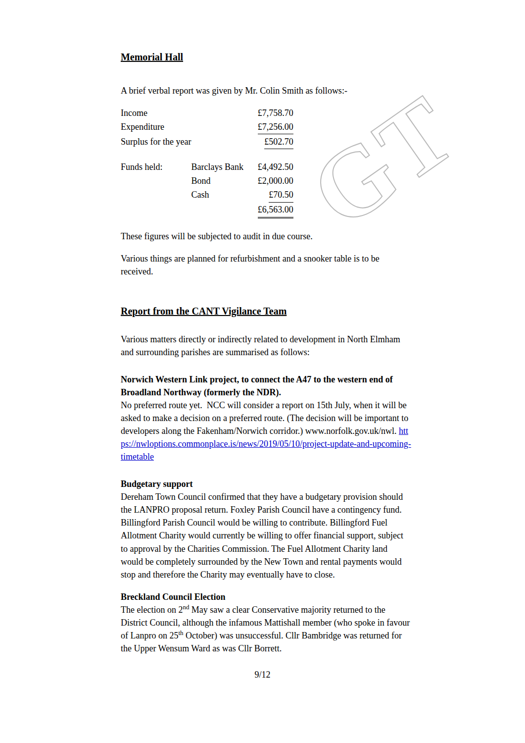GT
Memorial Hall
A brief verbal report was given by Mr. Colin Smith as follows:-
| Income | | £7,758.70 |
| Expenditure | | £7,256.00 |
| Surplus for the year | | £502.70 |
| Funds held: | Barclays Bank | £4,492.50 |
| | Bond | £2,000.00 |
| | Cash | £70.50 |
| | | £6,563.00 |
These figures will be subjected to audit in due course.
Various things are planned for refurbishment and a snooker table is to be received.
Report from the CANT Vigilance Team
Various matters directly or indirectly related to development in North Elmham and surrounding parishes are summarised as follows:
Norwich Western Link project, to connect the A47 to the western end of Broadland Northway (formerly the NDR).
No preferred route yet. NCC will consider a report on 15th July, when it will be asked to make a decision on a preferred route. (The decision will be important to developers along the Fakenham/Norwich corridor.) www.norfolk.gov.uk/nwl. https://nwloptions.commonplace.is/news/2019/05/10/project-update-and-upcoming-timetable
Budgetary support
Dereham Town Council confirmed that they have a budgetary provision should the LANPRO proposal return. Foxley Parish Council have a contingency fund. Billingford Parish Council would be willing to contribute. Billingford Fuel Allotment Charity would currently be willing to offer financial support, subject to approval by the Charities Commission. The Fuel Allotment Charity land would be completely surrounded by the New Town and rental payments would stop and therefore the Charity may eventually have to close.
Breckland Council Election
The election on 2nd May saw a clear Conservative majority returned to the District Council, although the infamous Mattishall member (who spoke in favour of Lanpro on 25th October) was unsuccessful. Cllr Bambridge was returned for the Upper Wensum Ward as was Cllr Borrett.
9/12